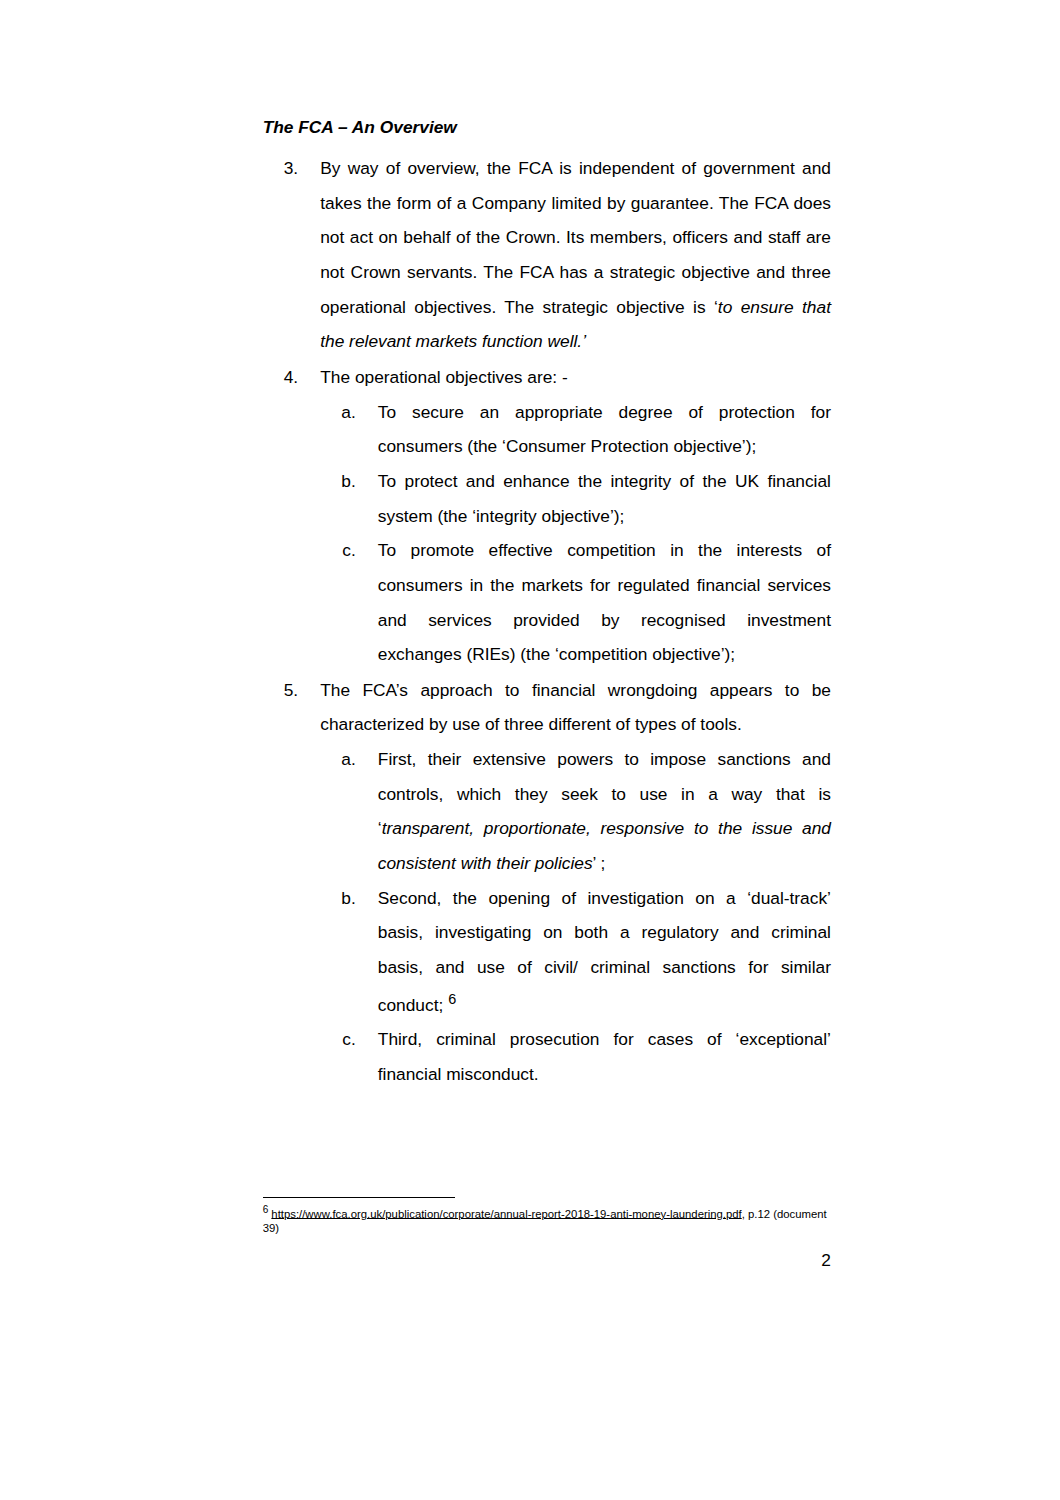The FCA – An Overview
By way of overview, the FCA is independent of government and takes the form of a Company limited by guarantee. The FCA does not act on behalf of the Crown. Its members, officers and staff are not Crown servants. The FCA has a strategic objective and three operational objectives. The strategic objective is ‘to ensure that the relevant markets function well.’
The operational objectives are: -
To secure an appropriate degree of protection for consumers (the ‘Consumer Protection objective’);
To protect and enhance the integrity of the UK financial system (the ‘integrity objective’);
To promote effective competition in the interests of consumers in the markets for regulated financial services and services provided by recognised investment exchanges (RIEs) (the ‘competition objective’);
The FCA’s approach to financial wrongdoing appears to be characterized by use of three different of types of tools.
First, their extensive powers to impose sanctions and controls, which they seek to use in a way that is ‘transparent, proportionate, responsive to the issue and consistent with their policies’ ;
Second, the opening of investigation on a ‘dual-track’ basis, investigating on both a regulatory and criminal basis, and use of civil/ criminal sanctions for similar conduct; 6
Third, criminal prosecution for cases of ‘exceptional’ financial misconduct.
6 https://www.fca.org.uk/publication/corporate/annual-report-2018-19-anti-money-laundering.pdf, p.12 (document 39)
2